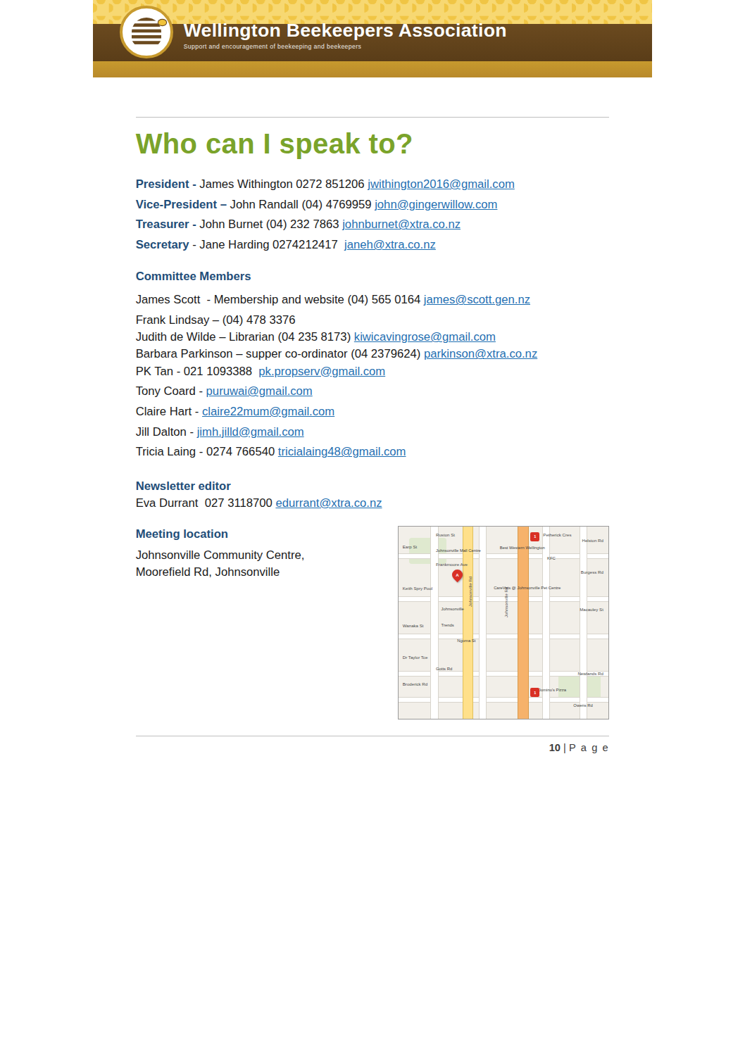Wellington Beekeepers Association
Support and encouragement of beekeeping and beekeepers
Who can I speak to?
President - James Withington 0272 851206 jwithington2016@gmail.com
Vice-President – John Randall (04) 4769959 john@gingerwillow.com
Treasurer - John Burnet (04) 232 7863 johnburnet@xtra.co.nz
Secretary - Jane Harding 0274212417 janeh@xtra.co.nz
Committee Members
James Scott - Membership and website (04) 565 0164 james@scott.gen.nz
Frank Lindsay – (04) 478 3376
Judith de Wilde – Librarian (04 235 8173) kiwicavingrose@gmail.com
Barbara Parkinson – supper co-ordinator (04 2379624) parkinson@xtra.co.nz
PK Tan - 021 1093388 pk.propserv@gmail.com
Tony Coard - puruwai@gmail.com
Claire Hart - claire22mum@gmail.com
Jill Dalton - jimh.jilld@gmail.com
Tricia Laing - 0274 766540 tricialaing48@gmail.com
Newsletter editor
Eva Durrant 027 3118700 edurrant@xtra.co.nz
Meeting location
Johnsonville Community Centre,
Moorefield Rd, Johnsonville
Earp St Ruston St Frankmoore Ave Keith Spry Pool Wanaka St Dr Taylor Tce Broderick Rd Helston Rd Burgess Rd Macauley St Newlands Rd Petherick Cres Johnsonville Rd Johnsonville Rd Johnsonville Mall Centre Best Western Wellington KFC Johnsonville Trends Ngoma St CareVets @ Johnsonville Pet Centre Gotts Rd Domino's Pizza Owens Rd
1
1
10 | P a g e